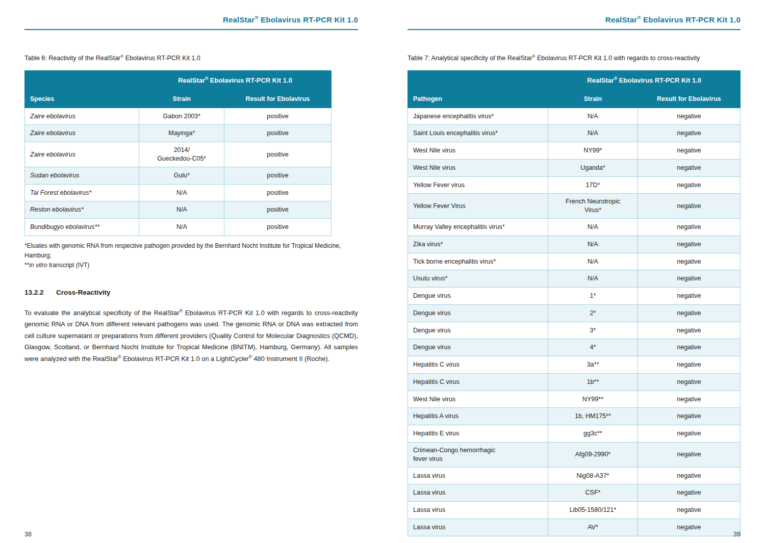RealStar® Ebolavirus RT-PCR Kit 1.0
Table 6: Reactivity of the RealStar® Ebolavirus RT-PCR Kit 1.0
| | RealStar ® Ebolavirus RT-PCR Kit 1.0 |
| --- | --- |
| Species | Strain | Result for Ebolavirus |
| Zaire ebolavirus | Gabon 2003* | positive |
| Zaire ebolavirus | Mayinga* | positive |
| Zaire ebolavirus | 2014/ Gueckedou-C05* | positive |
| Sudan ebolavirus | Gulu* | positive |
| Tai Forest ebolavirus* | N/A | positive |
| Reston ebolavirus* | N/A | positive |
| Bundibugyo ebolavirus** | N/A | positive |
*Eluates with genomic RNA from respective pathogen provided by the Bernhard Nocht Institute for Tropical Medicine, Hamburg;
**in vitro transcript (IVT)
13.2.2 Cross-Reactivity
To evaluate the analytical specificity of the RealStar® Ebolavirus RT-PCR Kit 1.0 with regards to cross-reactivity genomic RNA or DNA from different relevant pathogens was used. The genomic RNA or DNA was extracted from cell culture supernatant or preparations from different providers (Quality Control for Molecular Diagnostics (QCMD), Glasgow, Scotland, or Bernhard Nocht Institute for Tropical Medicine (BNITM), Hamburg, Germany). All samples were analyzed with the RealStar® Ebolavirus RT-PCR Kit 1.0 on a LightCycler® 480 Instrument II (Roche).
38
RealStar® Ebolavirus RT-PCR Kit 1.0
Table 7: Analytical specificity of the RealStar® Ebolavirus RT-PCR Kit 1.0 with regards to cross-reactivity
| | RealStar ® Ebolavirus RT-PCR Kit 1.0 |
| --- | --- |
| Pathogen | Strain | Result for Ebolavirus |
| Japanese encephalitis virus* | N/A | negative |
| Saint Louis encephalitis virus* | N/A | negative |
| West Nile virus | NY99* | negative |
| West Nile virus | Uganda* | negative |
| Yellow Fever virus | 17D* | negative |
| Yellow Fever Virus | French Neurotropic Virus* | negative |
| Murray Valley encephalitis virus* | N/A | negative |
| Zika virus* | N/A | negative |
| Tick borne encephalitis virus* | N/A | negative |
| Usutu virus* | N/A | negative |
| Dengue virus | 1* | negative |
| Dengue virus | 2* | negative |
| Dengue virus | 3* | negative |
| Dengue virus | 4* | negative |
| Hepatitis C virus | 3a** | negative |
| Hepatitis C virus | 1b** | negative |
| West Nile virus | NY99** | negative |
| Hepatitis A virus | 1b, HM175** | negative |
| Hepatitis E virus | gg3c** | negative |
| Crimean-Congo hemorrhagic fever virus | Afg09-2990* | negative |
| Lassa virus | Nig08-A37* | negative |
| Lassa virus | CSF* | negative |
| Lassa virus | Lib05-1580/121* | negative |
| Lassa virus | AV* | negative |
39